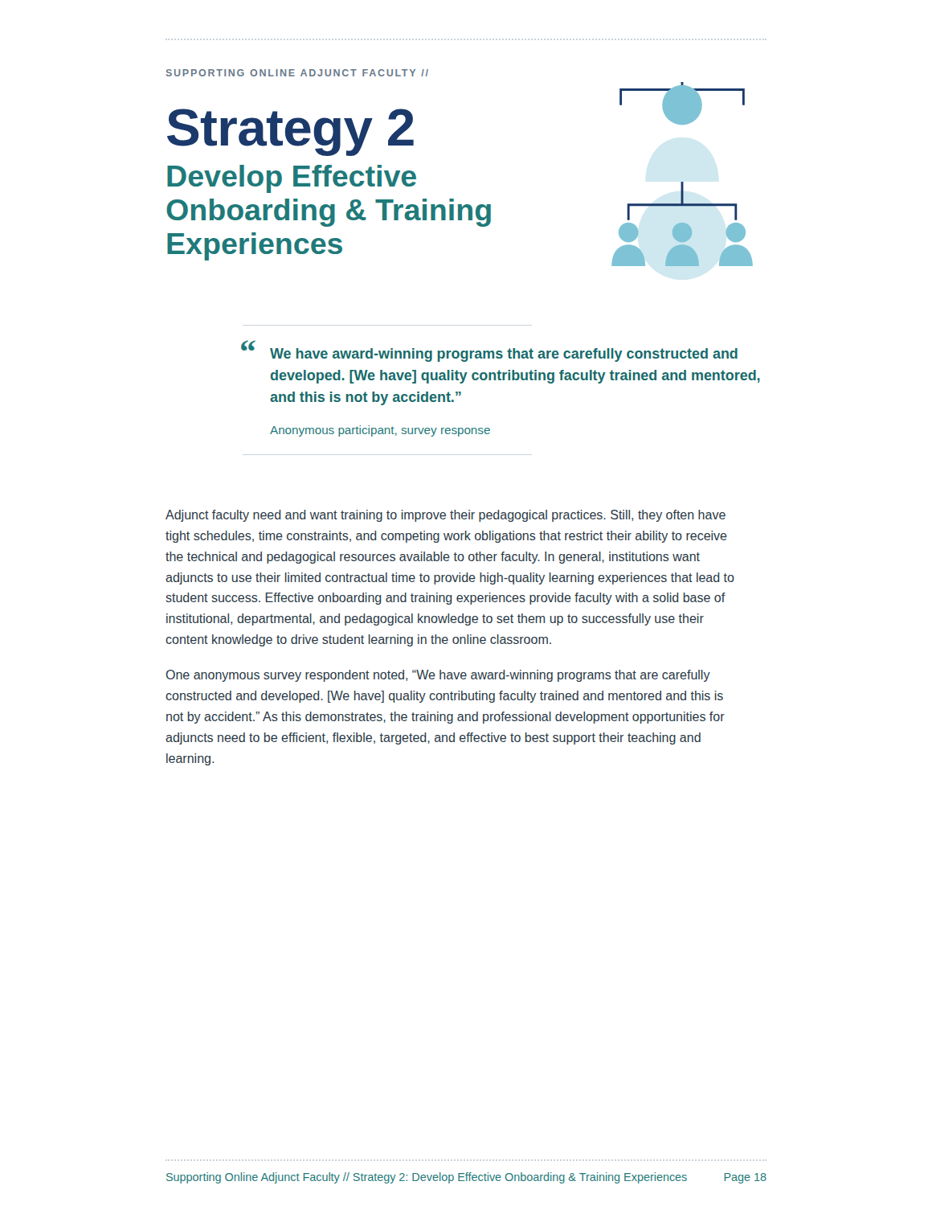Supporting Online Adjunct Faculty //
Strategy 2
Develop Effective Onboarding & Training Experiences
“
We have award-winning programs that are carefully constructed and developed. [We have] quality contributing faculty trained and mentored, and this is not by accident.”
Anonymous participant, survey response
Adjunct faculty need and want training to improve their pedagogical practices. Still, they often have tight schedules, time constraints, and competing work obligations that restrict their ability to receive the technical and pedagogical resources available to other faculty. In general, institutions want adjuncts to use their limited contractual time to provide high-quality learning experiences that lead to student success. Effective onboarding and training experiences provide faculty with a solid base of institutional, departmental, and pedagogical knowledge to set them up to successfully use their content knowledge to drive student learning in the online classroom.
One anonymous survey respondent noted, “We have award-winning programs that are carefully constructed and developed. [We have] quality contributing faculty trained and mentored and this is not by accident.” As this demonstrates, the training and professional development opportunities for adjuncts need to be efficient, flexible, targeted, and effective to best support their teaching and learning.
Supporting Online Adjunct Faculty // Strategy 2: Develop Effective Onboarding & Training Experiences Page 18